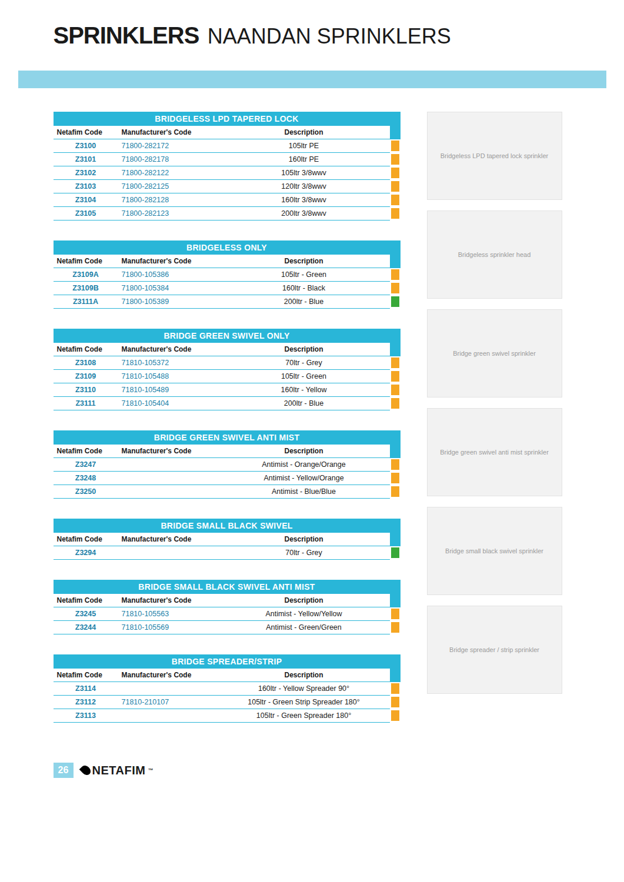SPRINKLERS
NAANDAN SPRINKLERS
BRIDGELESS LPD TAPERED LOCK
| Netafim Code | Manufacturer's Code | Description | |
| --- | --- | --- | --- |
| Z3100 | 71800-282172 | 105ltr PE | |
| Z3101 | 71800-282178 | 160ltr PE | |
| Z3102 | 71800-282122 | 105ltr 3/8wwv | |
| Z3103 | 71800-282125 | 120ltr 3/8wwv | |
| Z3104 | 71800-282128 | 160ltr 3/8wwv | |
| Z3105 | 71800-282123 | 200ltr 3/8wwv | |
BRIDGELESS ONLY
| Netafim Code | Manufacturer's Code | Description | |
| --- | --- | --- | --- |
| Z3109A | 71800-105386 | 105ltr - Green | |
| Z3109B | 71800-105384 | 160ltr - Black | |
| Z3111A | 71800-105389 | 200ltr - Blue | |
BRIDGE GREEN SWIVEL ONLY
| Netafim Code | Manufacturer's Code | Description | |
| --- | --- | --- | --- |
| Z3108 | 71810-105372 | 70ltr - Grey | |
| Z3109 | 71810-105488 | 105ltr - Green | |
| Z3110 | 71810-105489 | 160ltr - Yellow | |
| Z3111 | 71810-105404 | 200ltr - Blue | |
BRIDGE GREEN SWIVEL ANTI MIST
| Netafim Code | Manufacturer's Code | Description | |
| --- | --- | --- | --- |
| Z3247 | | Antimist - Orange/Orange | |
| Z3248 | | Antimist - Yellow/Orange | |
| Z3250 | | Antimist - Blue/Blue | |
BRIDGE SMALL BLACK SWIVEL
| Netafim Code | Manufacturer's Code | Description | |
| --- | --- | --- | --- |
| Z3294 | | 70ltr - Grey | |
BRIDGE SMALL BLACK SWIVEL ANTI MIST
| Netafim Code | Manufacturer's Code | Description | |
| --- | --- | --- | --- |
| Z3245 | 71810-105563 | Antimist - Yellow/Yellow | |
| Z3244 | 71810-105569 | Antimist - Green/Green | |
BRIDGE SPREADER/STRIP
| Netafim Code | Manufacturer's Code | Description | |
| --- | --- | --- | --- |
| Z3114 | | 160ltr - Yellow Spreader 90° | |
| Z3112 | 71810-210107 | 105ltr - Green Strip Spreader 180° | |
| Z3113 | | 105ltr - Green Spreader 180° | |
Bridgeless LPD tapered lock sprinkler
Bridgeless sprinkler head
Bridge green swivel sprinkler
Bridge green swivel anti mist sprinkler
Bridge small black swivel sprinkler
Bridge spreader / strip sprinkler
26
NETAFIM™